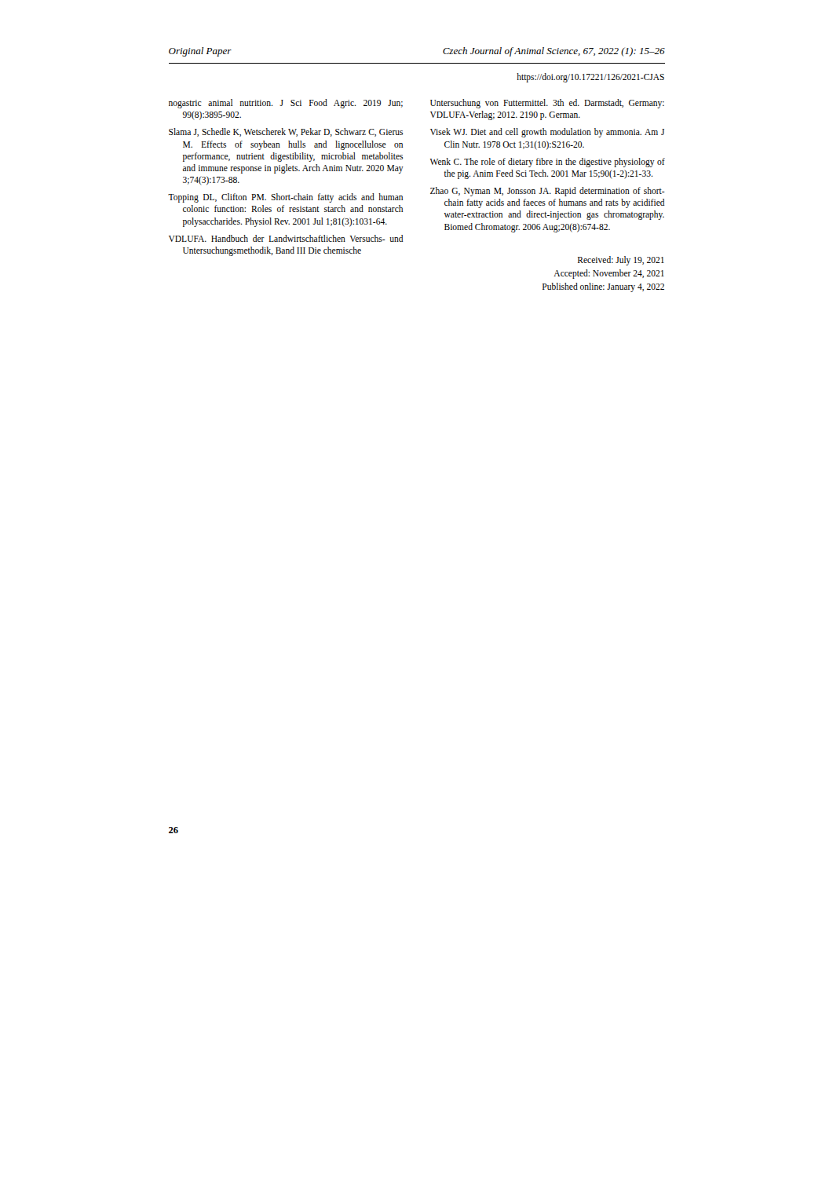Original Paper
Czech Journal of Animal Science, 67, 2022 (1): 15–26
https://doi.org/10.17221/126/2021-CJAS
nogastric animal nutrition. J Sci Food Agric. 2019 Jun; 99(8):3895-902.
Slama J, Schedle K, Wetscherek W, Pekar D, Schwarz C, Gierus M. Effects of soybean hulls and lignocellulose on performance, nutrient digestibility, microbial metabolites and immune response in piglets. Arch Anim Nutr. 2020 May 3;74(3):173-88.
Topping DL, Clifton PM. Short-chain fatty acids and human colonic function: Roles of resistant starch and nonstarch polysaccharides. Physiol Rev. 2001 Jul 1;81(3):1031-64.
VDLUFA. Handbuch der Landwirtschaftlichen Versuchs- und Untersuchungsmethodik, Band III Die chemische
Untersuchung von Futtermittel. 3th ed. Darmstadt, Germany: VDLUFA-Verlag; 2012. 2190 p. German.
Visek WJ. Diet and cell growth modulation by ammonia. Am J Clin Nutr. 1978 Oct 1;31(10):S216-20.
Wenk C. The role of dietary fibre in the digestive physiology of the pig. Anim Feed Sci Tech. 2001 Mar 15;90(1-2):21-33.
Zhao G, Nyman M, Jonsson JA. Rapid determination of short-chain fatty acids and faeces of humans and rats by acidified water-extraction and direct-injection gas chromatography. Biomed Chromatogr. 2006 Aug;20(8):674-82.
Received: July 19, 2021
Accepted: November 24, 2021
Published online: January 4, 2022
26